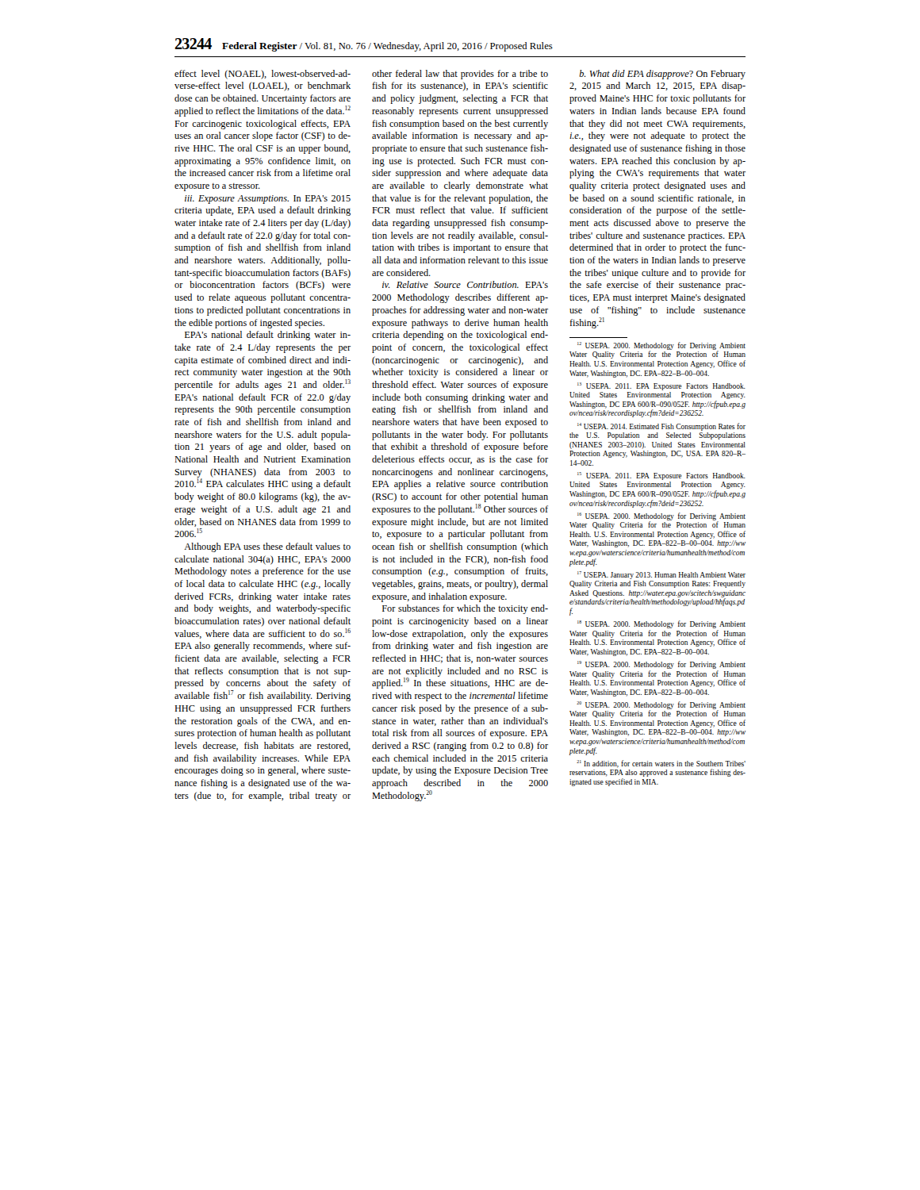23244
Federal Register / Vol. 81, No. 76 / Wednesday, April 20, 2016 / Proposed Rules
effect level (NOAEL), lowest-observed-adverse-effect level (LOAEL), or benchmark dose can be obtained. Uncertainty factors are applied to reflect the limitations of the data.12 For carcinogenic toxicological effects, EPA uses an oral cancer slope factor (CSF) to derive HHC. The oral CSF is an upper bound, approximating a 95% confidence limit, on the increased cancer risk from a lifetime oral exposure to a stressor.
iii. Exposure Assumptions. In EPA's 2015 criteria update, EPA used a default drinking water intake rate of 2.4 liters per day (L/day) and a default rate of 22.0 g/day for total consumption of fish and shellfish from inland and nearshore waters. Additionally, pollutant-specific bioaccumulation factors (BAFs) or bioconcentration factors (BCFs) were used to relate aqueous pollutant concentrations to predicted pollutant concentrations in the edible portions of ingested species.
EPA's national default drinking water intake rate of 2.4 L/day represents the per capita estimate of combined direct and indirect community water ingestion at the 90th percentile for adults ages 21 and older.13 EPA's national default FCR of 22.0 g/day represents the 90th percentile consumption rate of fish and shellfish from inland and nearshore waters for the U.S. adult population 21 years of age and older, based on National Health and Nutrient Examination Survey (NHANES) data from 2003 to 2010.14 EPA calculates HHC using a default body weight of 80.0 kilograms (kg), the average weight of a U.S. adult age 21 and older, based on NHANES data from 1999 to 2006.15
Although EPA uses these default values to calculate national 304(a) HHC, EPA's 2000 Methodology notes a preference for the use of local data to calculate HHC (e.g., locally derived FCRs, drinking water intake rates and body weights, and waterbody-specific bioaccumulation rates) over national default values, where data are sufficient to do so.16 EPA also generally recommends, where sufficient data are available, selecting a FCR that reflects consumption that is not suppressed by concerns about the safety of available fish17 or fish availability. Deriving HHC using an unsuppressed FCR furthers the restoration goals of the CWA, and ensures protection of human health as pollutant levels decrease, fish habitats are restored, and fish availability increases. While EPA encourages doing so in general, where sustenance fishing is a designated use of the waters (due to, for example, tribal treaty or other federal law that provides for a tribe to fish for its sustenance), in EPA's scientific and policy judgment, selecting a FCR that reasonably represents current unsuppressed fish consumption based on the best currently available information is necessary and appropriate to ensure that such sustenance fishing use is protected. Such FCR must consider suppression and where adequate data are available to clearly demonstrate what that value is for the relevant population, the FCR must reflect that value. If sufficient data regarding unsuppressed fish consumption levels are not readily available, consultation with tribes is important to ensure that all data and information relevant to this issue are considered.
iv. Relative Source Contribution. EPA's 2000 Methodology describes different approaches for addressing water and non-water exposure pathways to derive human health criteria depending on the toxicological endpoint of concern, the toxicological effect (noncarcinogenic or carcinogenic), and whether toxicity is considered a linear or threshold effect. Water sources of exposure include both consuming drinking water and eating fish or shellfish from inland and nearshore waters that have been exposed to pollutants in the water body. For pollutants that exhibit a threshold of exposure before deleterious effects occur, as is the case for noncarcinogens and nonlinear carcinogens, EPA applies a relative source contribution (RSC) to account for other potential human exposures to the pollutant.18 Other sources of exposure might include, but are not limited to, exposure to a particular pollutant from ocean fish or shellfish consumption (which is not included in the FCR), non-fish food consumption (e.g., consumption of fruits, vegetables, grains, meats, or poultry), dermal exposure, and inhalation exposure.
For substances for which the toxicity endpoint is carcinogenicity based on a linear low-dose extrapolation, only the exposures from drinking water and fish ingestion are reflected in HHC; that is, non-water sources are not explicitly included and no RSC is applied.19 In these situations, HHC are derived with respect to the incremental lifetime cancer risk posed by the presence of a substance in water, rather than an individual's total risk from all sources of exposure. EPA derived a RSC (ranging from 0.2 to 0.8) for each chemical included in the 2015 criteria update, by using the Exposure Decision Tree approach described in the 2000 Methodology.20
b. What did EPA disapprove? On February 2, 2015 and March 12, 2015, EPA disapproved Maine's HHC for toxic pollutants for waters in Indian lands because EPA found that they did not meet CWA requirements, i.e., they were not adequate to protect the designated use of sustenance fishing in those waters. EPA reached this conclusion by applying the CWA's requirements that water quality criteria protect designated uses and be based on a sound scientific rationale, in consideration of the purpose of the settlement acts discussed above to preserve the tribes' culture and sustenance practices. EPA determined that in order to protect the function of the waters in Indian lands to preserve the tribes' unique culture and to provide for the safe exercise of their sustenance practices, EPA must interpret Maine's designated use of ''fishing'' to include sustenance fishing.21
12 USEPA. 2000. Methodology for Deriving Ambient Water Quality Criteria for the Protection of Human Health. U.S. Environmental Protection Agency, Office of Water, Washington, DC. EPA–822–B–00–004.
13 USEPA. 2011. EPA Exposure Factors Handbook. United States Environmental Protection Agency. Washington, DC EPA 600/R–090/052F. http://cfpub.epa.gov/ncea/risk/recordisplay.cfm?deid=236252.
14 USEPA. 2014. Estimated Fish Consumption Rates for the U.S. Population and Selected Subpopulations (NHANES 2003–2010). United States Environmental Protection Agency, Washington, DC, USA. EPA 820–R–14–002.
15 USEPA. 2011. EPA Exposure Factors Handbook. United States Environmental Protection Agency. Washington, DC EPA 600/R–090/052F. http://cfpub.epa.gov/ncea/risk/recordisplay.cfm?deid=236252.
16 USEPA. 2000. Methodology for Deriving Ambient Water Quality Criteria for the Protection of Human Health. U.S. Environmental Protection Agency, Office of Water, Washington, DC. EPA–822–B–00–004. http://www.epa.gov/waterscience/criteria/humanhealth/method/complete.pdf.
17 USEPA. January 2013. Human Health Ambient Water Quality Criteria and Fish Consumption Rates: Frequently Asked Questions. http://water.epa.gov/scitech/swguidance/standards/criteria/health/methodology/upload/hhfaqs.pdf.
18 USEPA. 2000. Methodology for Deriving Ambient Water Quality Criteria for the Protection of Human Health. U.S. Environmental Protection Agency, Office of Water, Washington, DC. EPA–822–B–00–004.
19 USEPA. 2000. Methodology for Deriving Ambient Water Quality Criteria for the Protection of Human Health. U.S. Environmental Protection Agency, Office of Water, Washington, DC. EPA–822–B–00–004.
20 USEPA. 2000. Methodology for Deriving Ambient Water Quality Criteria for the Protection of Human Health. U.S. Environmental Protection Agency, Office of Water, Washington, DC. EPA–822–B–00–004. http://www.epa.gov/waterscience/criteria/humanhealth/method/complete.pdf.
21 In addition, for certain waters in the Southern Tribes' reservations, EPA also approved a sustenance fishing designated use specified in MIA.